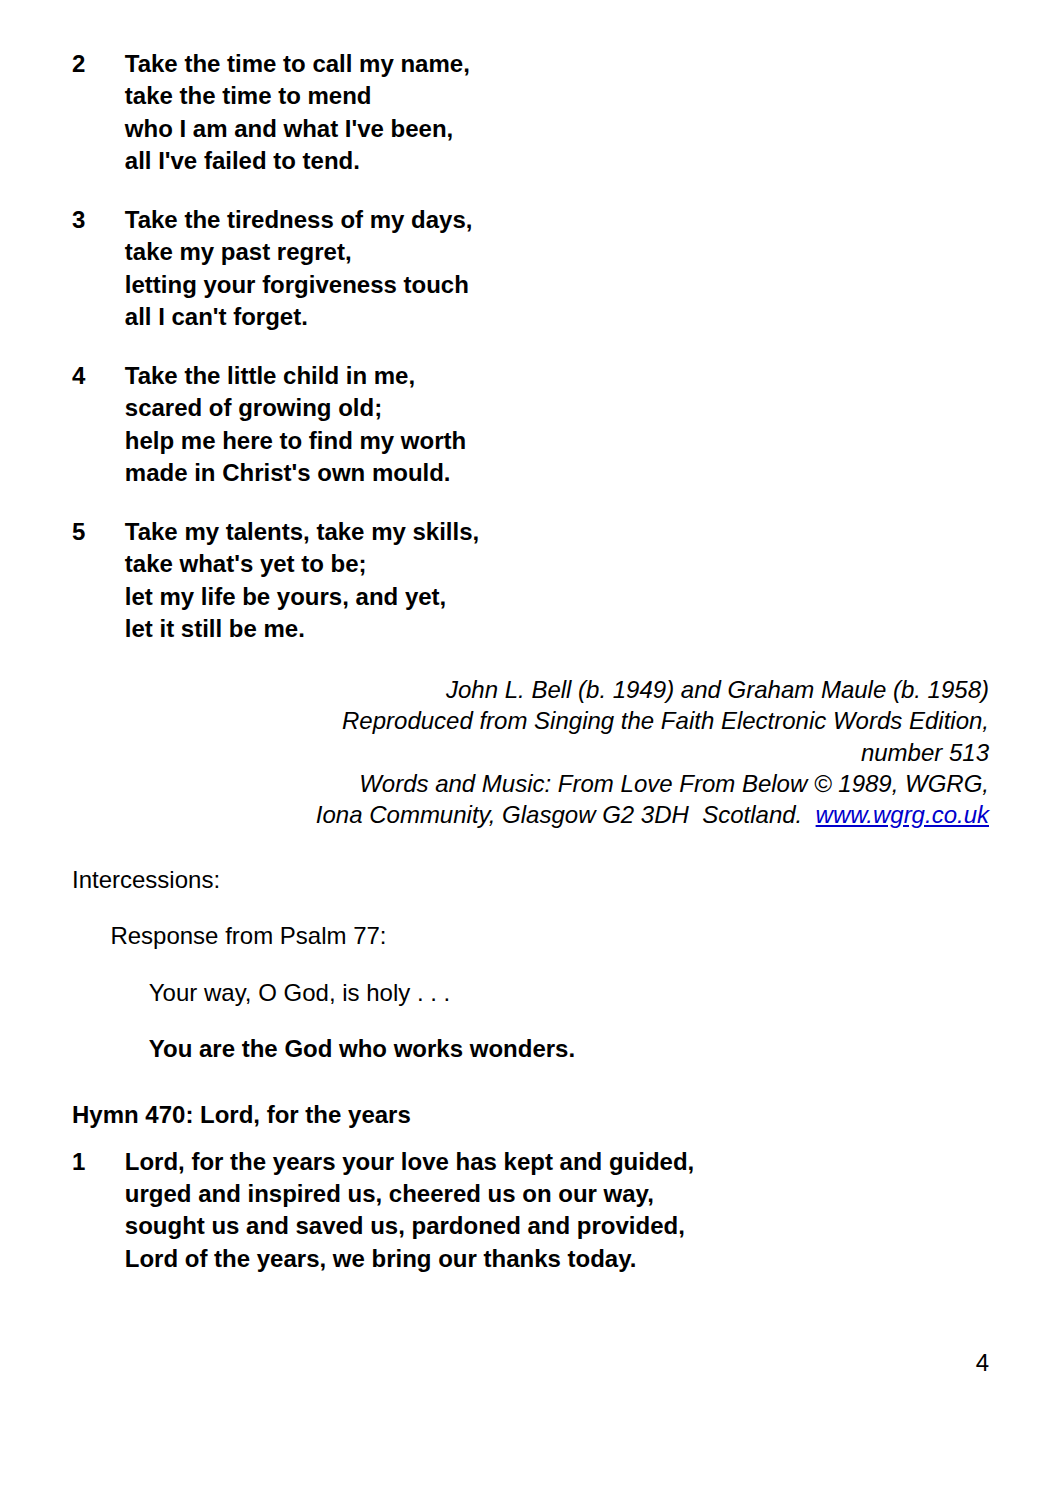2 Take the time to call my name,
take the time to mend
who I am and what I've been,
all I've failed to tend.
3 Take the tiredness of my days,
take my past regret,
letting your forgiveness touch
all I can't forget.
4 Take the little child in me,
scared of growing old;
help me here to find my worth
made in Christ's own mould.
5 Take my talents, take my skills,
take what's yet to be;
let my life be yours, and yet,
let it still be me.
John L. Bell (b. 1949) and Graham Maule (b. 1958)
Reproduced from Singing the Faith Electronic Words Edition,
number 513
Words and Music: From Love From Below © 1989, WGRG,
Iona Community, Glasgow G2 3DH Scotland. www.wgrg.co.uk
Intercessions:
Response from Psalm 77:
Your way, O God, is holy . . .
You are the God who works wonders.
Hymn 470: Lord, for the years
1 Lord, for the years your love has kept and guided,
urged and inspired us, cheered us on our way,
sought us and saved us, pardoned and provided,
Lord of the years, we bring our thanks today.
4